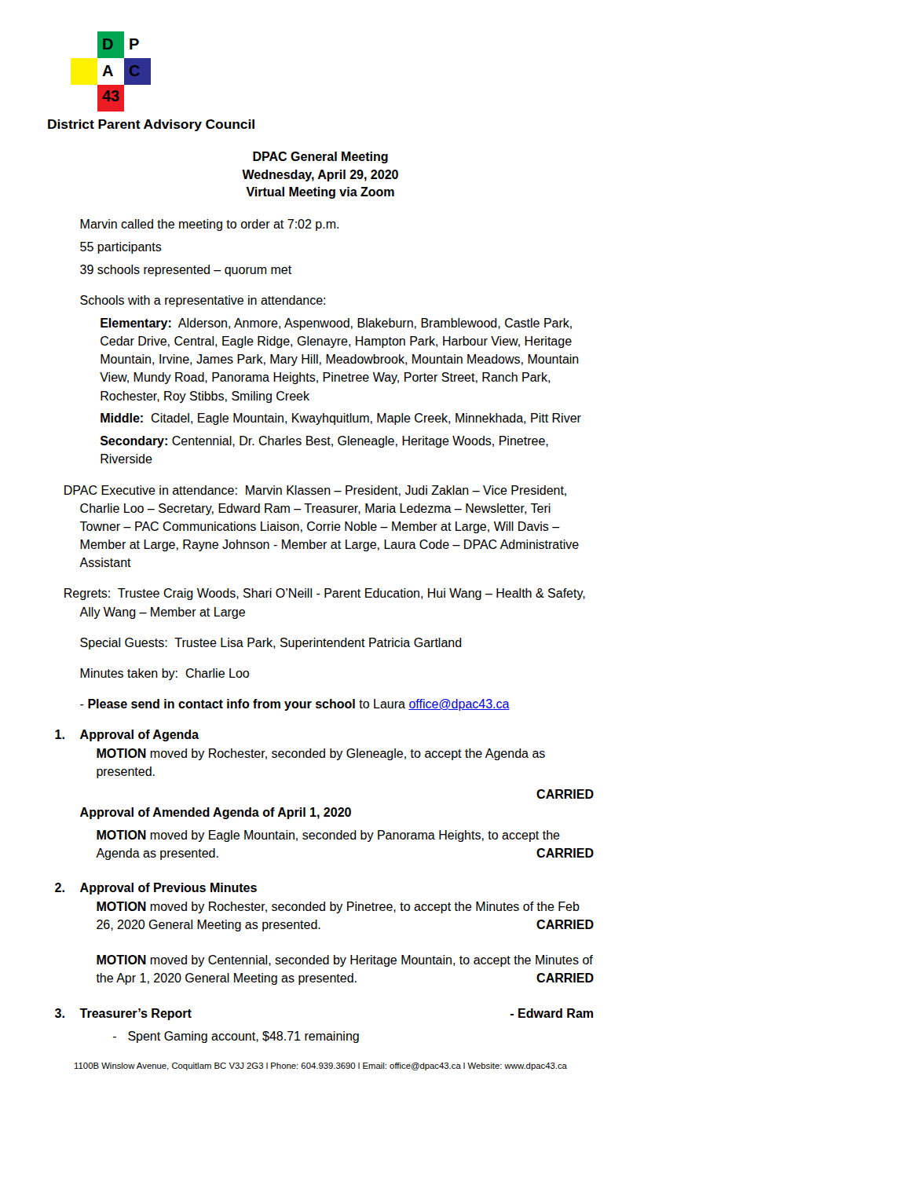D P A C 43
District Parent Advisory Council
DPAC General Meeting
Wednesday, April 29, 2020
Virtual Meeting via Zoom
Marvin called the meeting to order at 7:02 p.m.
55 participants
39 schools represented – quorum met
Schools with a representative in attendance:
Elementary: Alderson, Anmore, Aspenwood, Blakeburn, Bramblewood, Castle Park, Cedar Drive, Central, Eagle Ridge, Glenayre, Hampton Park, Harbour View, Heritage Mountain, Irvine, James Park, Mary Hill, Meadowbrook, Mountain Meadows, Mountain View, Mundy Road, Panorama Heights, Pinetree Way, Porter Street, Ranch Park, Rochester, Roy Stibbs, Smiling Creek
Middle: Citadel, Eagle Mountain, Kwayhquitlum, Maple Creek, Minnekhada, Pitt River
Secondary: Centennial, Dr. Charles Best, Gleneagle, Heritage Woods, Pinetree, Riverside
DPAC Executive in attendance: Marvin Klassen – President, Judi Zaklan – Vice President, Charlie Loo – Secretary, Edward Ram – Treasurer, Maria Ledezma – Newsletter, Teri Towner – PAC Communications Liaison, Corrie Noble – Member at Large, Will Davis – Member at Large, Rayne Johnson - Member at Large, Laura Code – DPAC Administrative Assistant
Regrets: Trustee Craig Woods, Shari O’Neill - Parent Education, Hui Wang – Health & Safety, Ally Wang – Member at Large
Special Guests: Trustee Lisa Park, Superintendent Patricia Gartland
Minutes taken by: Charlie Loo
- Please send in contact info from your school to Laura office@dpac43.ca
Approval of Agenda
MOTION moved by Rochester, seconded by Gleneagle, to accept the Agenda as presented.
CARRIED
Approval of Amended Agenda of April 1, 2020
MOTION moved by Eagle Mountain, seconded by Panorama Heights, to accept the Agenda as presented. CARRIED
Approval of Previous Minutes
MOTION moved by Rochester, seconded by Pinetree, to accept the Minutes of the Feb 26, 2020 General Meeting as presented. CARRIED
MOTION moved by Centennial, seconded by Heritage Mountain, to accept the Minutes of the Apr 1, 2020 General Meeting as presented. CARRIED
Treasurer’s Report - Edward Ram
Spent Gaming account, $48.71 remaining
1100B Winslow Avenue, Coquitlam BC V3J 2G3 l Phone: 604.939.3690 l Email: office@dpac43.ca l Website: www.dpac43.ca